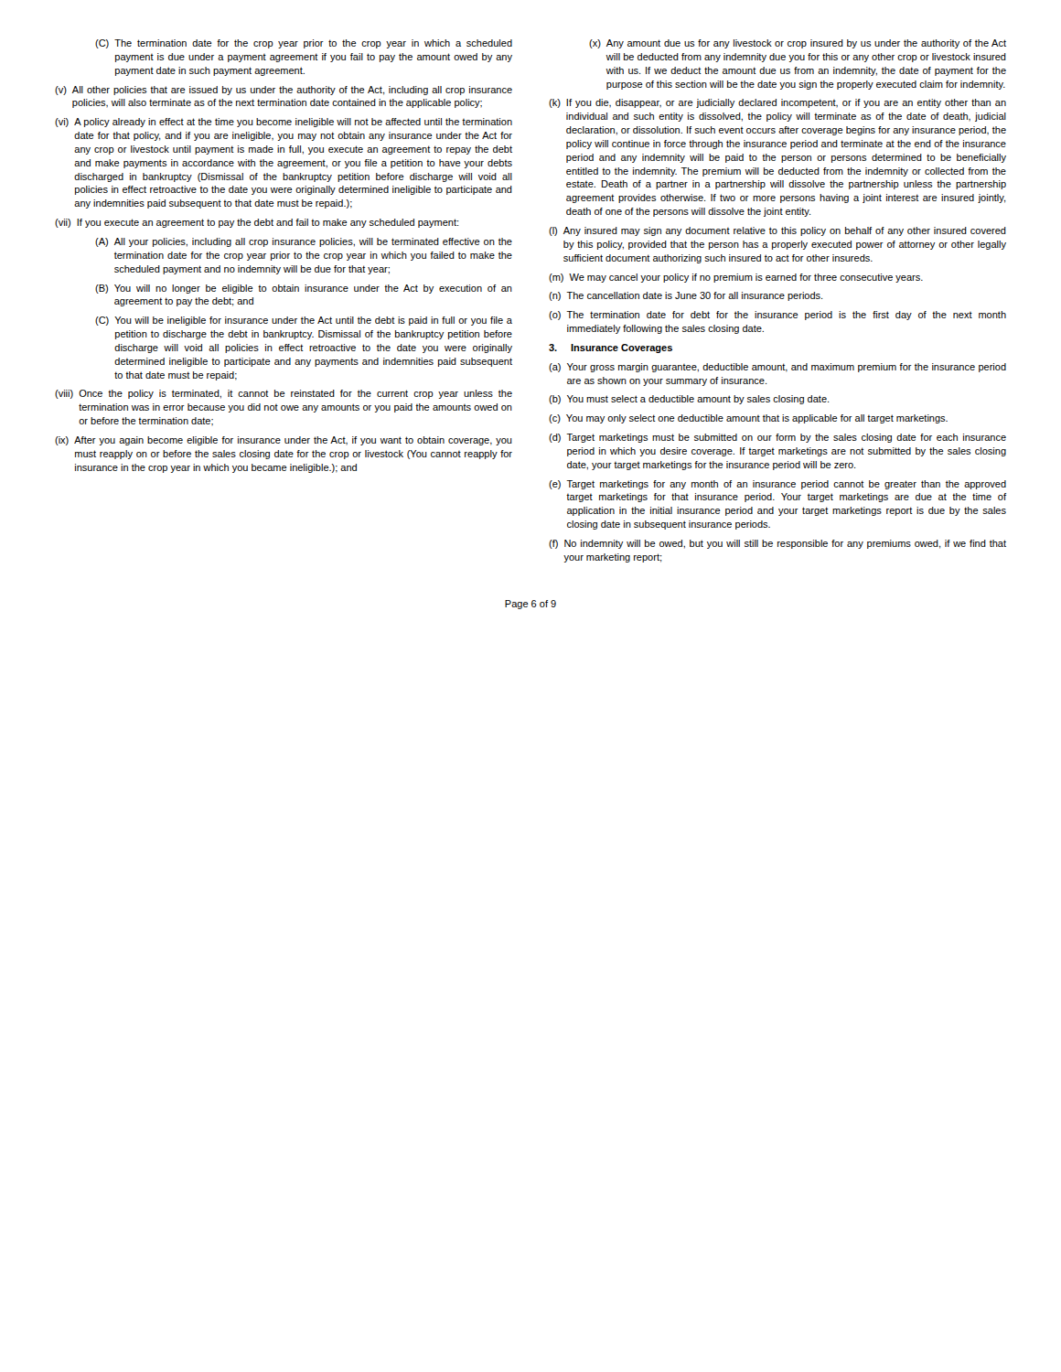(C)
The termination date for the crop year prior to the crop year in which a scheduled payment is due under a payment agreement if you fail to pay the amount owed by any payment date in such payment agreement.
(v)
All other policies that are issued by us under the authority of the Act, including all crop insurance policies, will also terminate as of the next termination date contained in the applicable policy;
(vi)
A policy already in effect at the time you become ineligible will not be affected until the termination date for that policy, and if you are ineligible, you may not obtain any insurance under the Act for any crop or livestock until payment is made in full, you execute an agreement to repay the debt and make payments in accordance with the agreement, or you file a petition to have your debts discharged in bankruptcy (Dismissal of the bankruptcy petition before discharge will void all policies in effect retroactive to the date you were originally determined ineligible to participate and any indemnities paid subsequent to that date must be repaid.);
(vii)
If you execute an agreement to pay the debt and fail to make any scheduled payment:
(A)
All your policies, including all crop insurance policies, will be terminated effective on the termination date for the crop year prior to the crop year in which you failed to make the scheduled payment and no indemnity will be due for that year;
(B)
You will no longer be eligible to obtain insurance under the Act by execution of an agreement to pay the debt; and
(C)
You will be ineligible for insurance under the Act until the debt is paid in full or you file a petition to discharge the debt in bankruptcy. Dismissal of the bankruptcy petition before discharge will void all policies in effect retroactive to the date you were originally determined ineligible to participate and any payments and indemnities paid subsequent to that date must be repaid;
(viii)
Once the policy is terminated, it cannot be reinstated for the current crop year unless the termination was in error because you did not owe any amounts or you paid the amounts owed on or before the termination date;
(ix)
After you again become eligible for insurance under the Act, if you want to obtain coverage, you must reapply on or before the sales closing date for the crop or livestock (You cannot reapply for insurance in the crop year in which you became ineligible.); and
(x)
Any amount due us for any livestock or crop insured by us under the authority of the Act will be deducted from any indemnity due you for this or any other crop or livestock insured with us. If we deduct the amount due us from an indemnity, the date of payment for the purpose of this section will be the date you sign the properly executed claim for indemnity.
(k)
If you die, disappear, or are judicially declared incompetent, or if you are an entity other than an individual and such entity is dissolved, the policy will terminate as of the date of death, judicial declaration, or dissolution. If such event occurs after coverage begins for any insurance period, the policy will continue in force through the insurance period and terminate at the end of the insurance period and any indemnity will be paid to the person or persons determined to be beneficially entitled to the indemnity. The premium will be deducted from the indemnity or collected from the estate. Death of a partner in a partnership will dissolve the partnership unless the partnership agreement provides otherwise. If two or more persons having a joint interest are insured jointly, death of one of the persons will dissolve the joint entity.
(l)
Any insured may sign any document relative to this policy on behalf of any other insured covered by this policy, provided that the person has a properly executed power of attorney or other legally sufficient document authorizing such insured to act for other insureds.
(m)
We may cancel your policy if no premium is earned for three consecutive years.
(n)
The cancellation date is June 30 for all insurance periods.
(o)
The termination date for debt for the insurance period is the first day of the next month immediately following the sales closing date.
3.
Insurance Coverages
(a)
Your gross margin guarantee, deductible amount, and maximum premium for the insurance period are as shown on your summary of insurance.
(b)
You must select a deductible amount by sales closing date.
(c)
You may only select one deductible amount that is applicable for all target marketings.
(d)
Target marketings must be submitted on our form by the sales closing date for each insurance period in which you desire coverage. If target marketings are not submitted by the sales closing date, your target marketings for the insurance period will be zero.
(e)
Target marketings for any month of an insurance period cannot be greater than the approved target marketings for that insurance period. Your target marketings are due at the time of application in the initial insurance period and your target marketings report is due by the sales closing date in subsequent insurance periods.
(f)
No indemnity will be owed, but you will still be responsible for any premiums owed, if we find that your marketing report;
Page 6 of 9